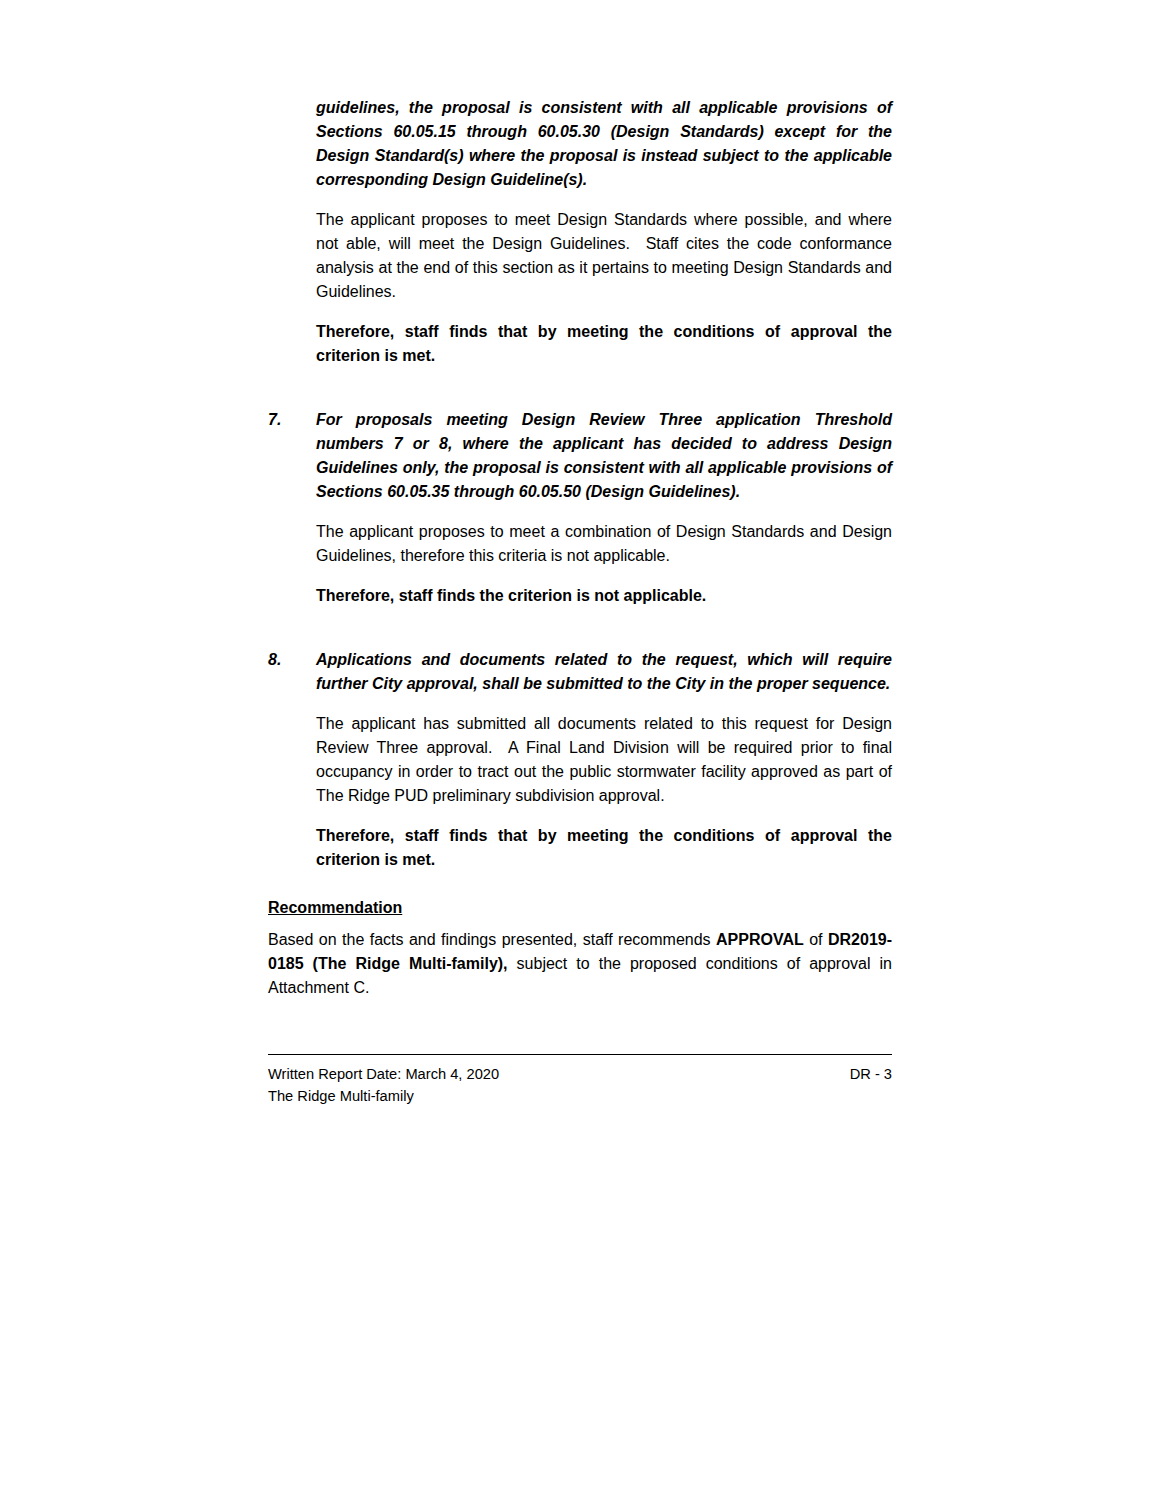guidelines, the proposal is consistent with all applicable provisions of Sections 60.05.15 through 60.05.30 (Design Standards) except for the Design Standard(s) where the proposal is instead subject to the applicable corresponding Design Guideline(s).
The applicant proposes to meet Design Standards where possible, and where not able, will meet the Design Guidelines. Staff cites the code conformance analysis at the end of this section as it pertains to meeting Design Standards and Guidelines.
Therefore, staff finds that by meeting the conditions of approval the criterion is met.
7.
For proposals meeting Design Review Three application Threshold numbers 7 or 8, where the applicant has decided to address Design Guidelines only, the proposal is consistent with all applicable provisions of Sections 60.05.35 through 60.05.50 (Design Guidelines).
The applicant proposes to meet a combination of Design Standards and Design Guidelines, therefore this criteria is not applicable.
Therefore, staff finds the criterion is not applicable.
8.
Applications and documents related to the request, which will require further City approval, shall be submitted to the City in the proper sequence.
The applicant has submitted all documents related to this request for Design Review Three approval. A Final Land Division will be required prior to final occupancy in order to tract out the public stormwater facility approved as part of The Ridge PUD preliminary subdivision approval.
Therefore, staff finds that by meeting the conditions of approval the criterion is met.
Recommendation
Based on the facts and findings presented, staff recommends APPROVAL of DR2019-0185 (The Ridge Multi-family), subject to the proposed conditions of approval in Attachment C.
Written Report Date: March 4, 2020
The Ridge Multi-family
DR - 3